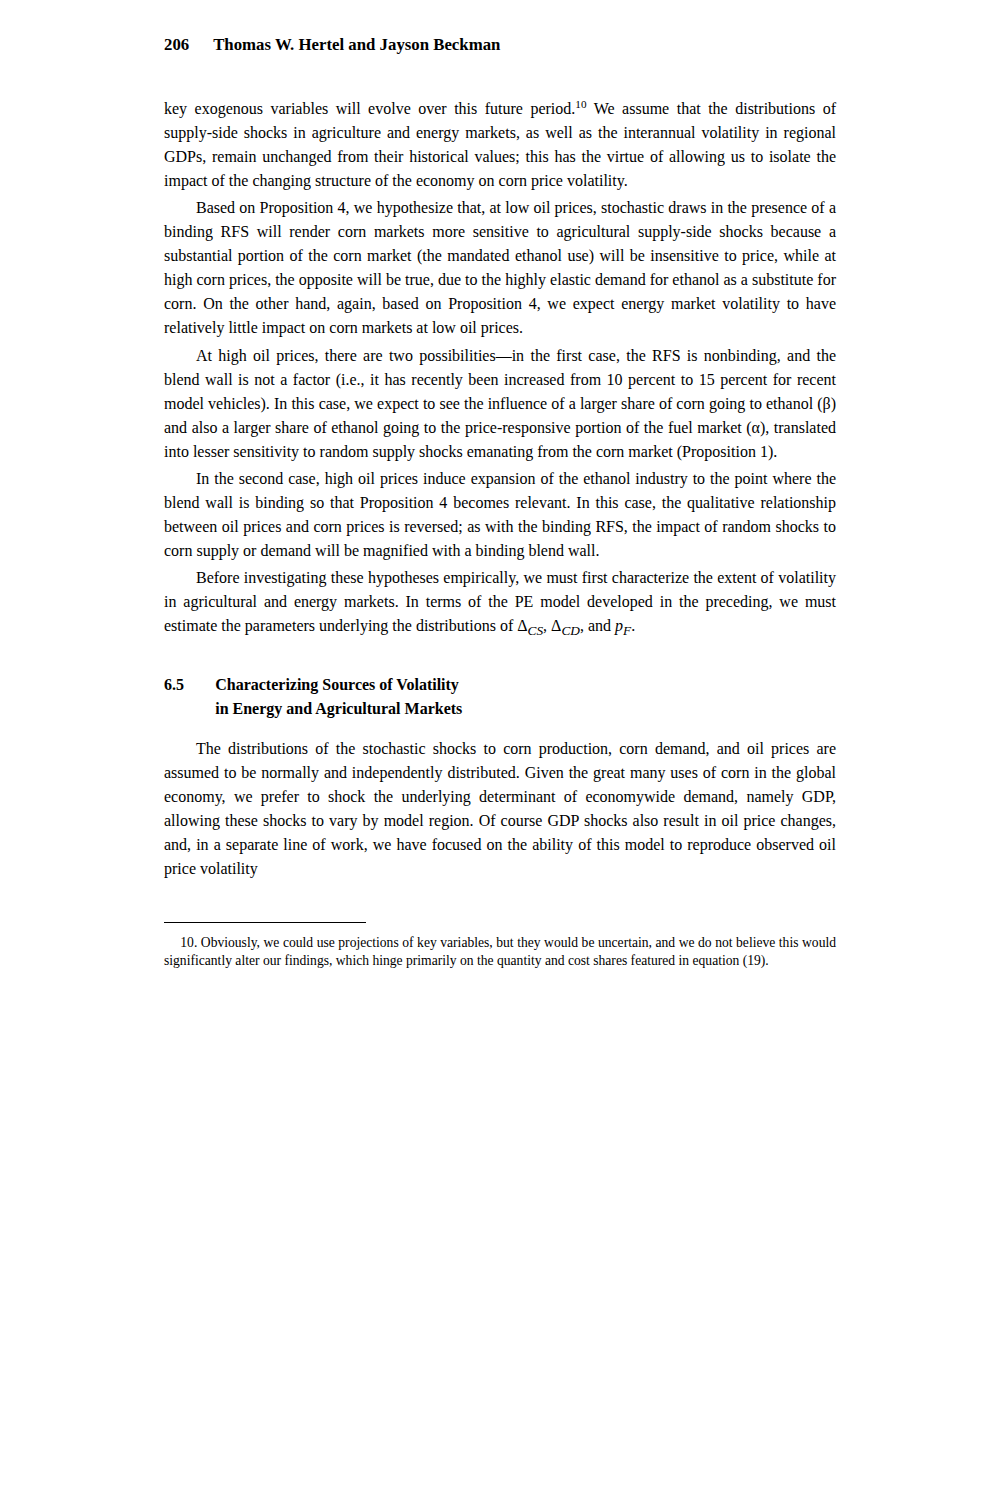206 Thomas W. Hertel and Jayson Beckman
key exogenous variables will evolve over this future period.10 We assume that the distributions of supply-side shocks in agriculture and energy markets, as well as the interannual volatility in regional GDPs, remain unchanged from their historical values; this has the virtue of allowing us to isolate the impact of the changing structure of the economy on corn price volatility.
Based on Proposition 4, we hypothesize that, at low oil prices, stochastic draws in the presence of a binding RFS will render corn markets more sensitive to agricultural supply-side shocks because a substantial portion of the corn market (the mandated ethanol use) will be insensitive to price, while at high corn prices, the opposite will be true, due to the highly elastic demand for ethanol as a substitute for corn. On the other hand, again, based on Proposition 4, we expect energy market volatility to have relatively little impact on corn markets at low oil prices.
At high oil prices, there are two possibilities—in the first case, the RFS is nonbinding, and the blend wall is not a factor (i.e., it has recently been increased from 10 percent to 15 percent for recent model vehicles). In this case, we expect to see the influence of a larger share of corn going to ethanol (β) and also a larger share of ethanol going to the price-responsive portion of the fuel market (α), translated into lesser sensitivity to random supply shocks emanating from the corn market (Proposition 1).
In the second case, high oil prices induce expansion of the ethanol industry to the point where the blend wall is binding so that Proposition 4 becomes relevant. In this case, the qualitative relationship between oil prices and corn prices is reversed; as with the binding RFS, the impact of random shocks to corn supply or demand will be magnified with a binding blend wall.
Before investigating these hypotheses empirically, we must first characterize the extent of volatility in agricultural and energy markets. In terms of the PE model developed in the preceding, we must estimate the parameters underlying the distributions of ΔCS, ΔCD, and pF.
6.5 Characterizing Sources of Volatility
in Energy and Agricultural Markets
The distributions of the stochastic shocks to corn production, corn demand, and oil prices are assumed to be normally and independently distributed. Given the great many uses of corn in the global economy, we prefer to shock the underlying determinant of economywide demand, namely GDP, allowing these shocks to vary by model region. Of course GDP shocks also result in oil price changes, and, in a separate line of work, we have focused on the ability of this model to reproduce observed oil price volatility
10. Obviously, we could use projections of key variables, but they would be uncertain, and we do not believe this would significantly alter our findings, which hinge primarily on the quantity and cost shares featured in equation (19).